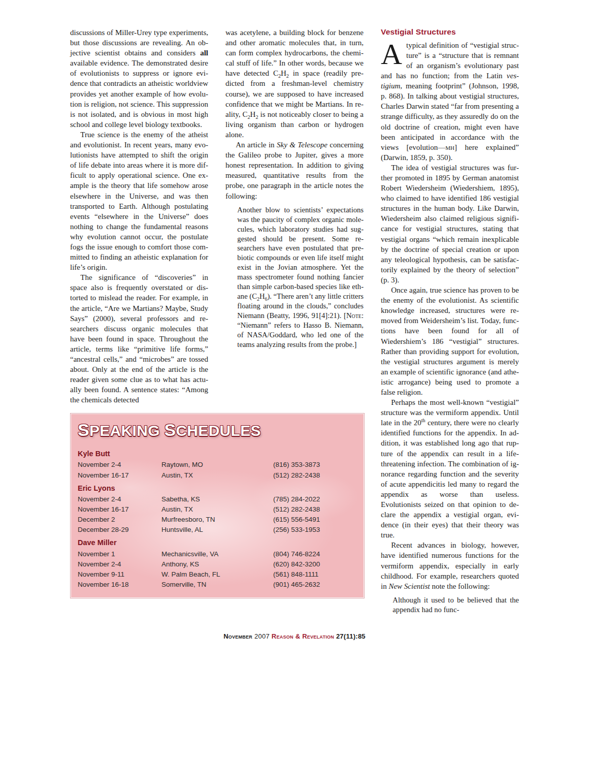discussions of Miller-Urey type experiments, but those discussions are revealing. An objective scientist obtains and considers all available evidence. The demonstrated desire of evolutionists to suppress or ignore evidence that contradicts an atheistic worldview provides yet another example of how evolution is religion, not science. This suppression is not isolated, and is obvious in most high school and college level biology textbooks.
True science is the enemy of the atheist and evolutionist. In recent years, many evolutionists have attempted to shift the origin of life debate into areas where it is more difficult to apply operational science. One example is the theory that life somehow arose elsewhere in the Universe, and was then transported to Earth. Although postulating events “elsewhere in the Universe” does nothing to change the fundamental reasons why evolution cannot occur, the postulate fogs the issue enough to comfort those committed to finding an atheistic explanation for life’s origin.
The significance of “discoveries” in space also is frequently overstated or distorted to mislead the reader. For example, in the article, “Are we Martians? Maybe, Study Says” (2000), several professors and researchers discuss organic molecules that have been found in space. Throughout the article, terms like “primitive life forms,” “ancestral cells,” and “microbes” are tossed about. Only at the end of the article is the reader given some clue as to what has actually been found. A sentence states: “Among the chemicals detected
Speaking Schedules
Kyle Butt
| November 2-4 | Raytown, MO | (816) 353-3873 |
| November 16-17 | Austin, TX | (512) 282-2438 |
Eric Lyons
| November 2-4 | Sabetha, KS | (785) 284-2022 |
| November 16-17 | Austin, TX | (512) 282-2438 |
| December 2 | Murfreesboro, TN | (615) 556-5491 |
| December 28-29 | Huntsville, AL | (256) 533-1953 |
Dave Miller
| November 1 | Mechanicsville, VA | (804) 746-8224 |
| November 2-4 | Anthony, KS | (620) 842-3200 |
| November 9-11 | W. Palm Beach, FL | (561) 848-1111 |
| November 16-18 | Somerville, TN | (901) 465-2632 |
was acetylene, a building block for benzene and other aromatic molecules that, in turn, can form complex hydrocarbons, the chemical stuff of life.” In other words, because we have detected C2H2 in space (readily predicted from a freshman-level chemistry course), we are supposed to have increased confidence that we might be Martians. In reality, C2H2 is not noticeably closer to being a living organism than carbon or hydrogen alone.
An article in Sky & Telescope concerning the Galileo probe to Jupiter, gives a more honest representation. In addition to giving measured, quantitative results from the probe, one paragraph in the article notes the following:
Another blow to scientists’ expectations was the paucity of complex organic molecules, which laboratory studies had suggested should be present. Some researchers have even postulated that pre-biotic compounds or even life itself might exist in the Jovian atmosphere. Yet the mass spectrometer found nothing fancier than simple carbon-based species like ethane (C2H6). “There aren’t any little critters floating around in the clouds,” concludes Niemann (Beatty, 1996, 91[4]:21). [Note: “Niemann” refers to Hasso B. Niemann, of NASA/Goddard, who led one of the teams analyzing results from the probe.]
Vestigial Structures
A typical definition of “vestigial structure” is a “structure that is remnant of an organism’s evolutionary past and has no function; from the Latin vestigium, meaning footprint” (Johnson, 1998, p. 868). In talking about vestigial structures, Charles Darwin stated “far from presenting a strange difficulty, as they assuredly do on the old doctrine of creation, might even have been anticipated in accordance with the views [evolution—mh] here explained” (Darwin, 1859, p. 350).
The idea of vestigial structures was further promoted in 1895 by German anatomist Robert Wiedersheim (Wiedershiem, 1895), who claimed to have identified 186 vestigial structures in the human body. Like Darwin, Wiedersheim also claimed religious significance for vestigial structures, stating that vestigial organs “which remain inexplicable by the doctrine of special creation or upon any teleological hypothesis, can be satisfactorily explained by the theory of selection” (p. 3).
Once again, true science has proven to be the enemy of the evolutionist. As scientific knowledge increased, structures were removed from Weidersheim’s list. Today, functions have been found for all of Wiedershiem’s 186 “vestigial” structures. Rather than providing support for evolution, the vestigial structures argument is merely an example of scientific ignorance (and atheistic arrogance) being used to promote a false religion.
Perhaps the most well-known “vestigial” structure was the vermiform appendix. Until late in the 20th century, there were no clearly identified functions for the appendix. In addition, it was established long ago that rupture of the appendix can result in a life-threatening infection. The combination of ignorance regarding function and the severity of acute appendicitis led many to regard the appendix as worse than useless. Evolutionists seized on that opinion to declare the appendix a vestigial organ, evidence (in their eyes) that their theory was true.
Recent advances in biology, however, have identified numerous functions for the vermiform appendix, especially in early childhood. For example, researchers quoted in New Scientist note the following:
Although it used to be believed that the appendix had no func-
November 2007 Reason & Revelation 27(11):85